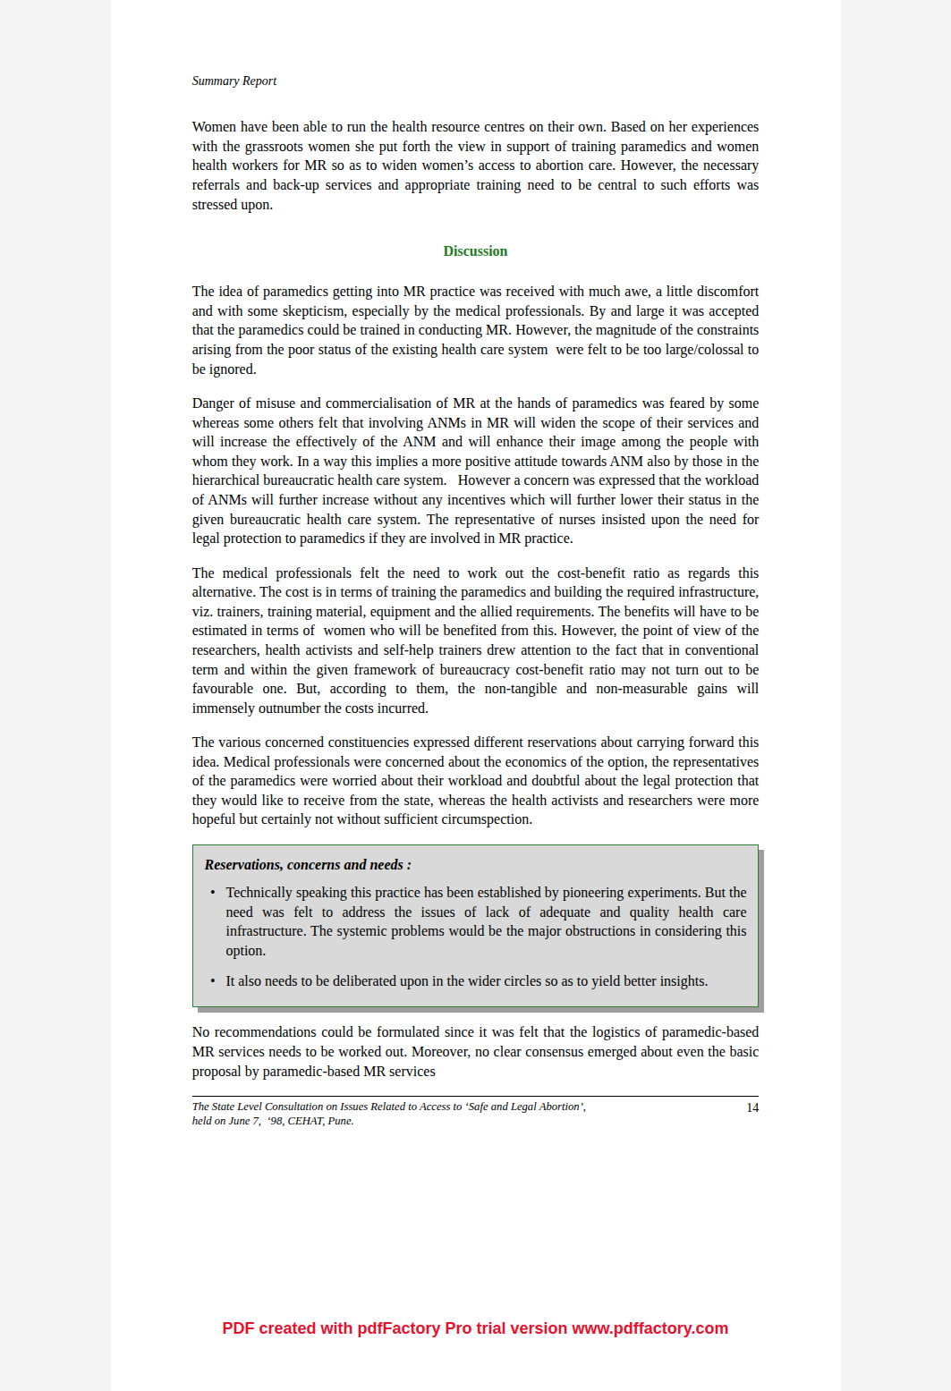Summary Report
Women have been able to run the health resource centres on their own. Based on her experiences with the grassroots women she put forth the view in support of training paramedics and women health workers for MR so as to widen women’s access to abortion care. However, the necessary referrals and back-up services and appropriate training need to be central to such efforts was stressed upon.
Discussion
The idea of paramedics getting into MR practice was received with much awe, a little discomfort and with some skepticism, especially by the medical professionals. By and large it was accepted that the paramedics could be trained in conducting MR. However, the magnitude of the constraints arising from the poor status of the existing health care system were felt to be too large/colossal to be ignored.
Danger of misuse and commercialisation of MR at the hands of paramedics was feared by some whereas some others felt that involving ANMs in MR will widen the scope of their services and will increase the effectively of the ANM and will enhance their image among the people with whom they work. In a way this implies a more positive attitude towards ANM also by those in the hierarchical bureaucratic health care system. However a concern was expressed that the workload of ANMs will further increase without any incentives which will further lower their status in the given bureaucratic health care system. The representative of nurses insisted upon the need for legal protection to paramedics if they are involved in MR practice.
The medical professionals felt the need to work out the cost-benefit ratio as regards this alternative. The cost is in terms of training the paramedics and building the required infrastructure, viz. trainers, training material, equipment and the allied requirements. The benefits will have to be estimated in terms of women who will be benefited from this. However, the point of view of the researchers, health activists and self-help trainers drew attention to the fact that in conventional term and within the given framework of bureaucracy cost-benefit ratio may not turn out to be favourable one. But, according to them, the non-tangible and non-measurable gains will immensely outnumber the costs incurred.
The various concerned constituencies expressed different reservations about carrying forward this idea. Medical professionals were concerned about the economics of the option, the representatives of the paramedics were worried about their workload and doubtful about the legal protection that they would like to receive from the state, whereas the health activists and researchers were more hopeful but certainly not without sufficient circumspection.
Reservations, concerns and needs :
Technically speaking this practice has been established by pioneering experiments. But the need was felt to address the issues of lack of adequate and quality health care infrastructure. The systemic problems would be the major obstructions in considering this option.
It also needs to be deliberated upon in the wider circles so as to yield better insights.
No recommendations could be formulated since it was felt that the logistics of paramedic-based MR services needs to be worked out. Moreover, no clear consensus emerged about even the basic proposal by paramedic-based MR services
The State Level Consultation on Issues Related to Access to ‘Safe and Legal Abortion’,
held on June 7, ‘98, CEHAT, Pune.
14
PDF created with pdfFactory Pro trial version www.pdffactory.com